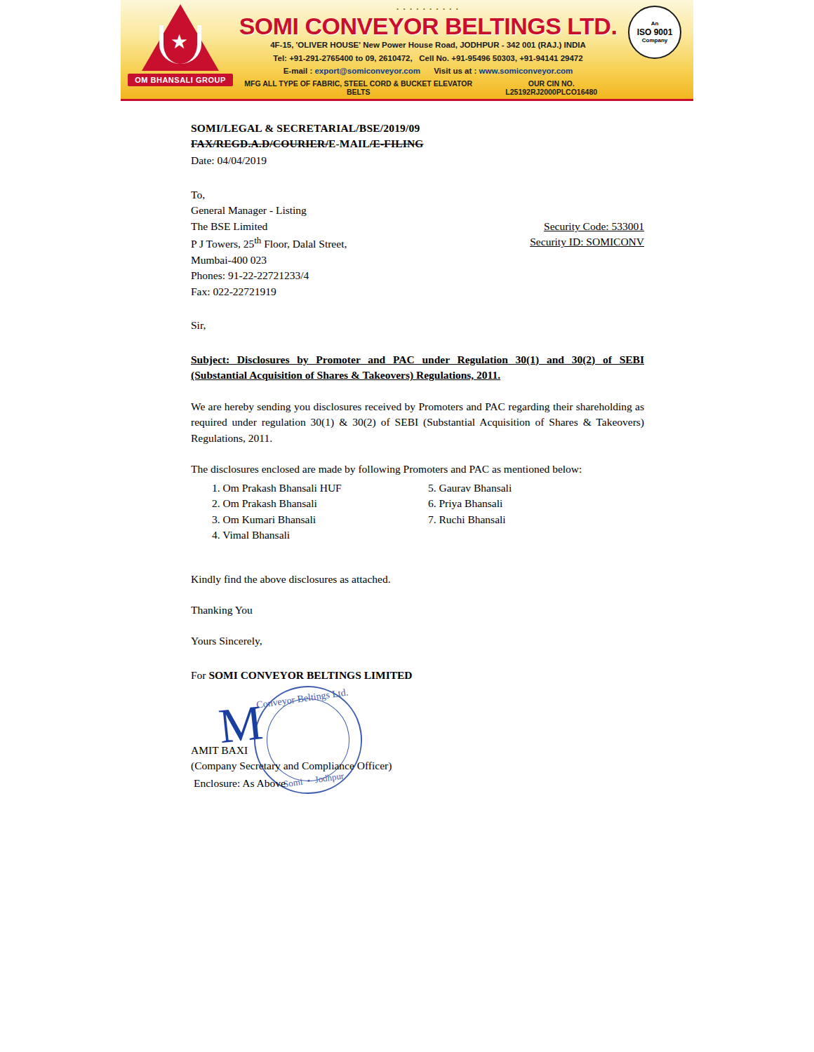OM BHANSALI GROUP
• • • • • • • • • •
SOMI CONVEYOR BELTINGS LTD.
4F-15, 'OLIVER HOUSE' New Power House Road, JODHPUR - 342 001 (RAJ.) INDIA
Tel: +91-291-2765400 to 09, 2610472, Cell No. +91-95496 50303, +91-94141 29472
E-mail : export@somiconveyor.com Visit us at : www.somiconveyor.com
MFG ALL TYPE OF FABRIC, STEEL CORD & BUCKET ELEVATOR BELTS OUR CIN NO. L25192RJ2000PLCO16480
An
ISO 9001
Company
SOMI/LEGAL & SECRETARIAL/BSE/2019/09
FAX/REGD.A.D/COURIER/E-MAIL/E-FILING
Date: 04/04/2019
To,
General Manager - Listing
The BSE Limited Security Code: 533001
P J Towers, 25th Floor, Dalal Street, Security ID: SOMICONV
Mumbai-400 023
Phones: 91-22-22721233/4
Fax: 022-22721919
Sir,
Subject: Disclosures by Promoter and PAC under Regulation 30(1) and 30(2) of SEBI (Substantial Acquisition of Shares & Takeovers) Regulations, 2011.
We are hereby sending you disclosures received by Promoters and PAC regarding their shareholding as required under regulation 30(1) & 30(2) of SEBI (Substantial Acquisition of Shares & Takeovers) Regulations, 2011.
The disclosures enclosed are made by following Promoters and PAC as mentioned below:
1. Om Prakash Bhansali HUF
5. Gaurav Bhansali
2. Om Prakash Bhansali
6. Priya Bhansali
3. Om Kumari Bhansali
7. Ruchi Bhansali
4. Vimal Bhansali
Kindly find the above disclosures as attached.
Thanking You
Yours Sincerely,
For SOMI CONVEYOR BELTINGS LIMITED
Conveyor Beltings Ltd.
Somi • Jodhpur
M
AMIT BAXI
(Company Secretary and Compliance Officer)
Enclosure: As Above